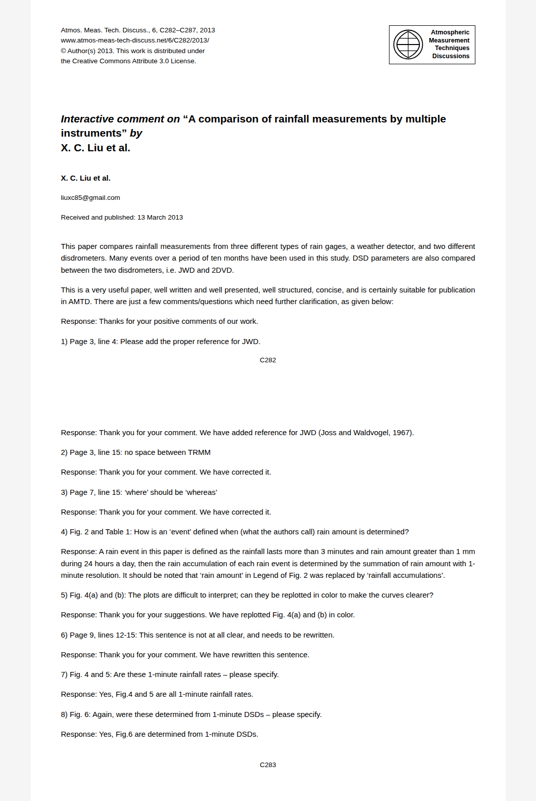Atmos. Meas. Tech. Discuss., 6, C282–C287, 2013
www.atmos-meas-tech-discuss.net/6/C282/2013/
© Author(s) 2013. This work is distributed under
the Creative Commons Attribute 3.0 License.
Atmospheric
Measurement
Techniques
Discussions
Interactive comment on “A comparison of rainfall measurements by multiple instruments” by
X. C. Liu et al.
X. C. Liu et al.
liuxc85@gmail.com
Received and published: 13 March 2013
This paper compares rainfall measurements from three different types of rain gages, a weather detector, and two different disdrometers. Many events over a period of ten months have been used in this study. DSD parameters are also compared between the two disdrometers, i.e. JWD and 2DVD.
This is a very useful paper, well written and well presented, well structured, concise, and is certainly suitable for publication in AMTD. There are just a few comments/questions which need further clarification, as given below:
Response: Thanks for your positive comments of our work.
1) Page 3, line 4: Please add the proper reference for JWD.
C282
Response: Thank you for your comment. We have added reference for JWD (Joss and Waldvogel, 1967).
2) Page 3, line 15: no space between TRMM
Response: Thank you for your comment. We have corrected it.
3) Page 7, line 15: ‘where’ should be ‘whereas’
Response: Thank you for your comment. We have corrected it.
4) Fig. 2 and Table 1: How is an ‘event’ defined when (what the authors call) rain amount is determined?
Response: A rain event in this paper is defined as the rainfall lasts more than 3 minutes and rain amount greater than 1 mm during 24 hours a day, then the rain accumulation of each rain event is determined by the summation of rain amount with 1-minute resolution. It should be noted that ‘rain amount’ in Legend of Fig. 2 was replaced by ‘rainfall accumulations’.
5) Fig. 4(a) and (b): The plots are difficult to interpret; can they be replotted in color to make the curves clearer?
Response: Thank you for your suggestions. We have replotted Fig. 4(a) and (b) in color.
6) Page 9, lines 12-15: This sentence is not at all clear, and needs to be rewritten.
Response: Thank you for your comment. We have rewritten this sentence.
7) Fig. 4 and 5: Are these 1-minute rainfall rates – please specify.
Response: Yes, Fig.4 and 5 are all 1-minute rainfall rates.
8) Fig. 6: Again, were these determined from 1-minute DSDs – please specify.
Response: Yes, Fig.6 are determined from 1-minute DSDs.
C283